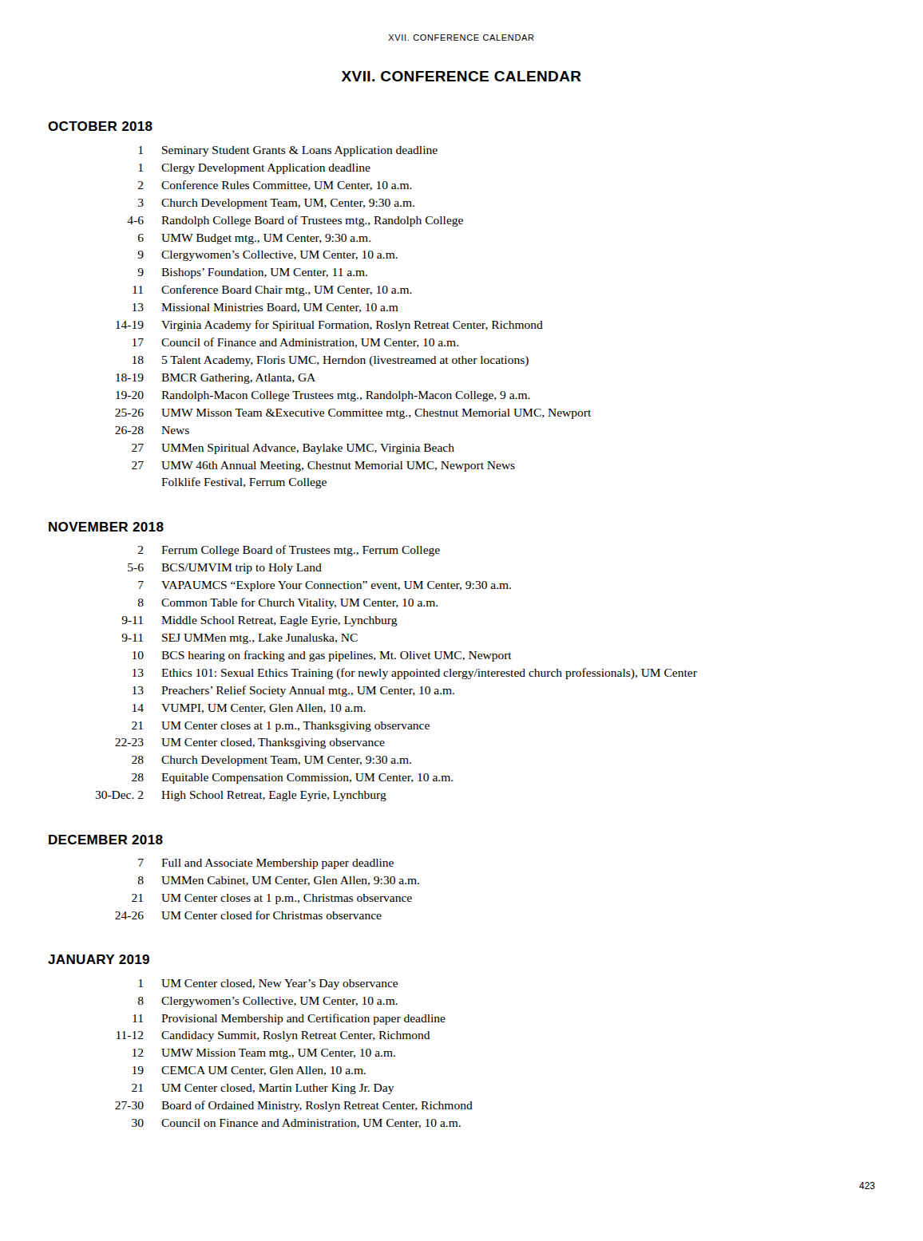XVII. CONFERENCE CALENDAR
XVII. CONFERENCE CALENDAR
OCTOBER 2018
| 1 | Seminary Student Grants & Loans Application deadline |
| 1 | Clergy Development Application deadline |
| 2 | Conference Rules Committee, UM Center, 10 a.m. |
| 3 | Church Development Team, UM, Center, 9:30 a.m. |
| 4-6 | Randolph College Board of Trustees mtg., Randolph College |
| 6 | UMW Budget mtg., UM Center, 9:30 a.m. |
| 9 | Clergywomen’s Collective, UM Center, 10 a.m. |
| 9 | Bishops’ Foundation, UM Center, 11 a.m. |
| 11 | Conference Board Chair mtg., UM Center, 10 a.m. |
| 13 | Missional Ministries Board, UM Center, 10 a.m |
| 14-19 | Virginia Academy for Spiritual Formation, Roslyn Retreat Center, Richmond |
| 17 | Council of Finance and Administration, UM Center, 10 a.m. |
| 18 | 5 Talent Academy, Floris UMC, Herndon (livestreamed at other locations) |
| 18-19 | BMCR Gathering, Atlanta, GA |
| 19-20 | Randolph-Macon College Trustees mtg., Randolph-Macon College, 9 a.m. |
| 25-26 | UMW Misson Team &Executive Committee mtg., Chestnut Memorial UMC, Newport |
| 26-28 | News |
| 27 | UMMen Spiritual Advance, Baylake UMC, Virginia Beach |
| 27 | UMW 46th Annual Meeting, Chestnut Memorial UMC, Newport News |
| | Folklife Festival, Ferrum College |
NOVEMBER 2018
| 2 | Ferrum College Board of Trustees mtg., Ferrum College |
| 5-6 | BCS/UMVIM trip to Holy Land |
| 7 | VAPAUMCS “Explore Your Connection” event, UM Center, 9:30 a.m. |
| 8 | Common Table for Church Vitality, UM Center, 10 a.m. |
| 9-11 | Middle School Retreat, Eagle Eyrie, Lynchburg |
| 9-11 | SEJ UMMen mtg., Lake Junaluska, NC |
| 10 | BCS hearing on fracking and gas pipelines, Mt. Olivet UMC, Newport |
| 13 | Ethics 101: Sexual Ethics Training (for newly appointed clergy/interested church professionals), UM Center |
| 13 | Preachers’ Relief Society Annual mtg., UM Center, 10 a.m. |
| 14 | VUMPI, UM Center, Glen Allen, 10 a.m. |
| 21 | UM Center closes at 1 p.m., Thanksgiving observance |
| 22-23 | UM Center closed, Thanksgiving observance |
| 28 | Church Development Team, UM Center, 9:30 a.m. |
| 28 | Equitable Compensation Commission, UM Center, 10 a.m. |
| 30-Dec. 2 | High School Retreat, Eagle Eyrie, Lynchburg |
DECEMBER 2018
| 7 | Full and Associate Membership paper deadline |
| 8 | UMMen Cabinet, UM Center, Glen Allen, 9:30 a.m. |
| 21 | UM Center closes at 1 p.m., Christmas observance |
| 24-26 | UM Center closed for Christmas observance |
JANUARY 2019
| 1 | UM Center closed, New Year’s Day observance |
| 8 | Clergywomen’s Collective, UM Center, 10 a.m. |
| 11 | Provisional Membership and Certification paper deadline |
| 11-12 | Candidacy Summit, Roslyn Retreat Center, Richmond |
| 12 | UMW Mission Team mtg., UM Center, 10 a.m. |
| 19 | CEMCA UM Center, Glen Allen, 10 a.m. |
| 21 | UM Center closed, Martin Luther King Jr. Day |
| 27-30 | Board of Ordained Ministry, Roslyn Retreat Center, Richmond |
| 30 | Council on Finance and Administration, UM Center, 10 a.m. |
423